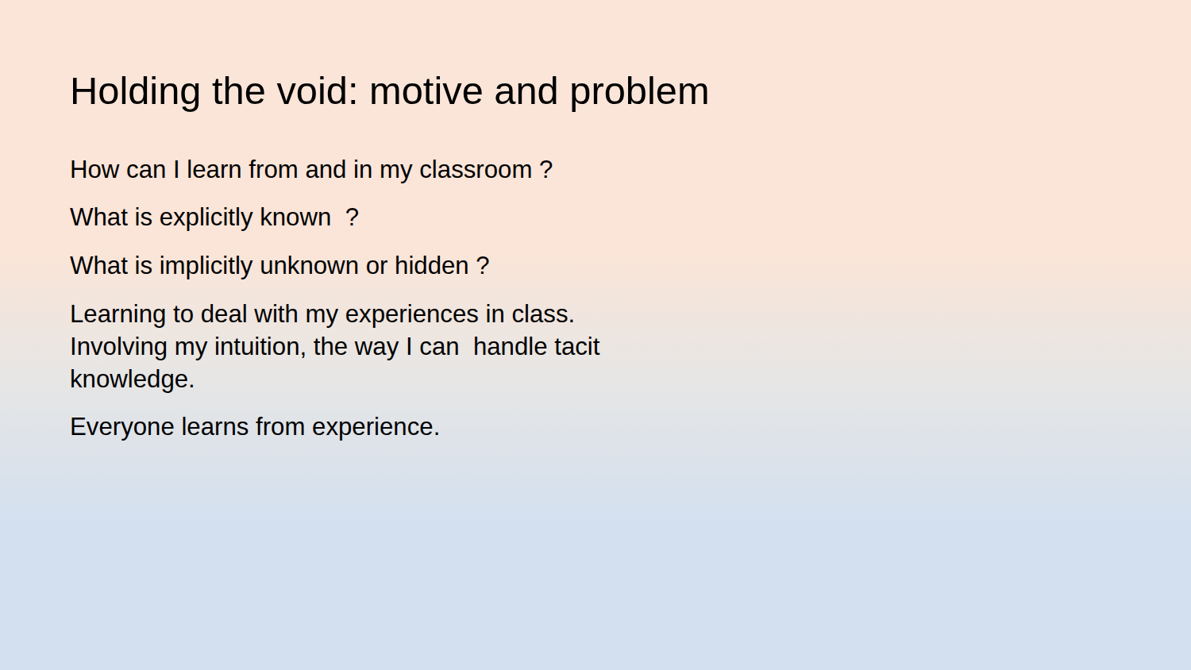Holding the void: motive and problem
How can I learn from and in my classroom ?
What is explicitly known ?
What is implicitly unknown or hidden ?
Learning to deal with my experiences in class. Involving my intuition, the way I can handle tacit knowledge.
Everyone learns from experience.